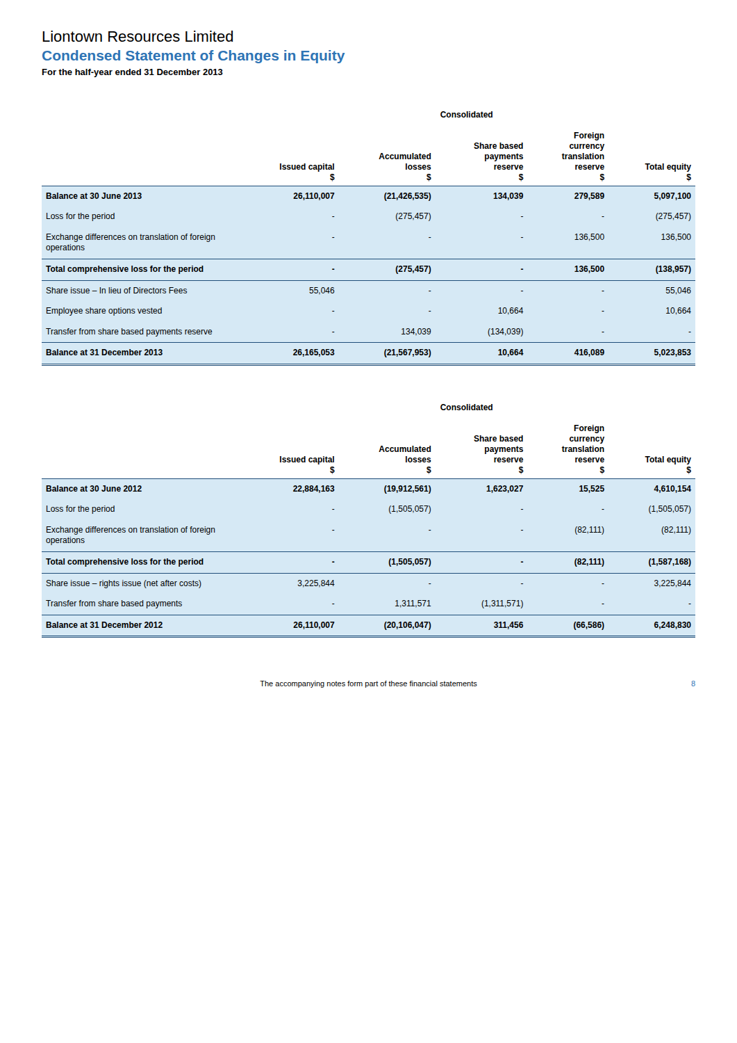Liontown Resources Limited
Condensed Statement of Changes in Equity
For the half-year ended 31 December 2013
| | Consolidated |
| | Issued capital $ | Accumulated losses $ | Share based payments reserve $ | Foreign currency translation reserve $ | Total equity $ |
| Balance at 30 June 2013 | 26,110,007 | (21,426,535) | 134,039 | 279,589 | 5,097,100 |
| Loss for the period | - | (275,457) | - | - | (275,457) |
| Exchange differences on translation of foreign operations | - | - | - | 136,500 | 136,500 |
| Total comprehensive loss for the period | - | (275,457) | - | 136,500 | (138,957) |
| Share issue – In lieu of Directors Fees | 55,046 | - | - | - | 55,046 |
| Employee share options vested | - | - | 10,664 | - | 10,664 |
| Transfer from share based payments reserve | - | 134,039 | (134,039) | - | - |
| Balance at 31 December 2013 | 26,165,053 | (21,567,953) | 10,664 | 416,089 | 5,023,853 |
| | Consolidated |
| | Issued capital $ | Accumulated losses $ | Share based payments reserve $ | Foreign currency translation reserve $ | Total equity $ |
| Balance at 30 June 2012 | 22,884,163 | (19,912,561) | 1,623,027 | 15,525 | 4,610,154 |
| Loss for the period | - | (1,505,057) | - | - | (1,505,057) |
| Exchange differences on translation of foreign operations | - | - | - | (82,111) | (82,111) |
| Total comprehensive loss for the period | - | (1,505,057) | - | (82,111) | (1,587,168) |
| Share issue – rights issue (net after costs) | 3,225,844 | - | - | - | 3,225,844 |
| Transfer from share based payments | - | 1,311,571 | (1,311,571) | - | - |
| Balance at 31 December 2012 | 26,110,007 | (20,106,047) | 311,456 | (66,586) | 6,248,830 |
The accompanying notes form part of these financial statements 8